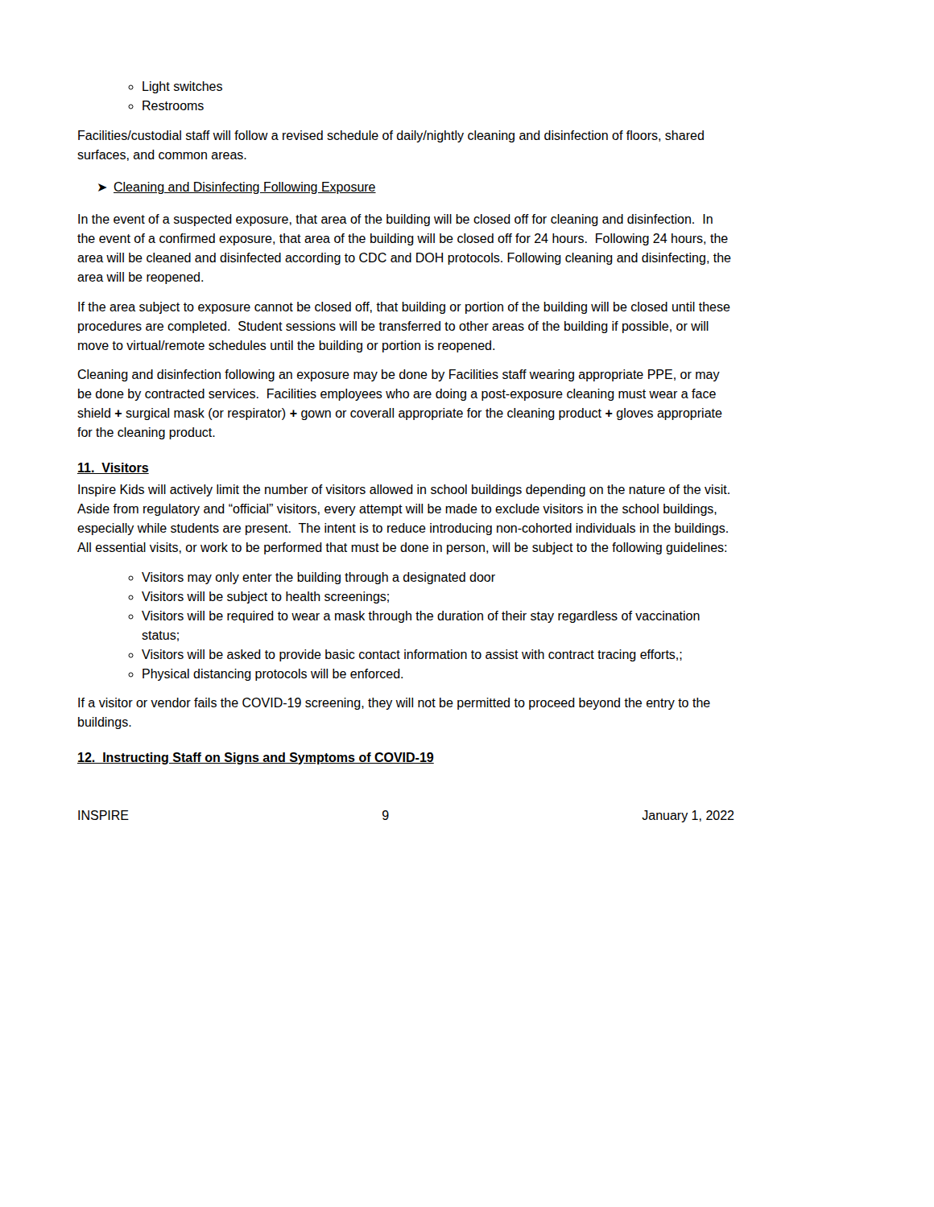Light switches
Restrooms
Facilities/custodial staff will follow a revised schedule of daily/nightly cleaning and disinfection of floors, shared surfaces, and common areas.
Cleaning and Disinfecting Following Exposure
In the event of a suspected exposure, that area of the building will be closed off for cleaning and disinfection. In the event of a confirmed exposure, that area of the building will be closed off for 24 hours. Following 24 hours, the area will be cleaned and disinfected according to CDC and DOH protocols. Following cleaning and disinfecting, the area will be reopened.
If the area subject to exposure cannot be closed off, that building or portion of the building will be closed until these procedures are completed. Student sessions will be transferred to other areas of the building if possible, or will move to virtual/remote schedules until the building or portion is reopened.
Cleaning and disinfection following an exposure may be done by Facilities staff wearing appropriate PPE, or may be done by contracted services. Facilities employees who are doing a post-exposure cleaning must wear a face shield + surgical mask (or respirator) + gown or coverall appropriate for the cleaning product + gloves appropriate for the cleaning product.
11. Visitors
Inspire Kids will actively limit the number of visitors allowed in school buildings depending on the nature of the visit. Aside from regulatory and “official” visitors, every attempt will be made to exclude visitors in the school buildings, especially while students are present. The intent is to reduce introducing non-cohorted individuals in the buildings. All essential visits, or work to be performed that must be done in person, will be subject to the following guidelines:
Visitors may only enter the building through a designated door
Visitors will be subject to health screenings;
Visitors will be required to wear a mask through the duration of their stay regardless of vaccination status;
Visitors will be asked to provide basic contact information to assist with contract tracing efforts,;
Physical distancing protocols will be enforced.
If a visitor or vendor fails the COVID-19 screening, they will not be permitted to proceed beyond the entry to the buildings.
12. Instructing Staff on Signs and Symptoms of COVID-19
INSPIRE 9 January 1, 2022